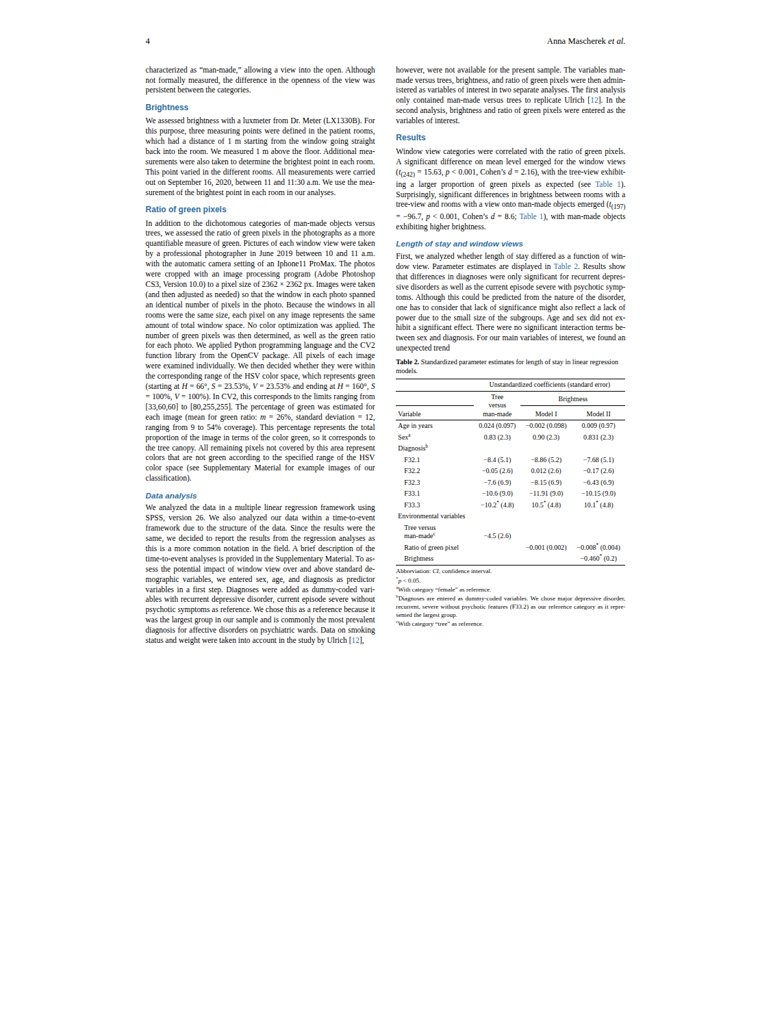4
Anna Mascherek et al.
characterized as “man-made,” allowing a view into the open. Although not formally measured, the difference in the openness of the view was persistent between the categories.
Brightness
We assessed brightness with a luxmeter from Dr. Meter (LX1330B). For this purpose, three measuring points were defined in the patient rooms, which had a distance of 1 m starting from the window going straight back into the room. We measured 1 m above the floor. Additional measurements were also taken to determine the brightest point in each room. This point varied in the different rooms. All measurements were carried out on September 16, 2020, between 11 and 11:30 a.m. We use the measurement of the brightest point in each room in our analyses.
Ratio of green pixels
In addition to the dichotomous categories of man-made objects versus trees, we assessed the ratio of green pixels in the photographs as a more quantifiable measure of green. Pictures of each window view were taken by a professional photographer in June 2019 between 10 and 11 a.m. with the automatic camera setting of an Iphone11 ProMax. The photos were cropped with an image processing program (Adobe Photoshop CS3, Version 10.0) to a pixel size of 2362 × 2362 px. Images were taken (and then adjusted as needed) so that the window in each photo spanned an identical number of pixels in the photo. Because the windows in all rooms were the same size, each pixel on any image represents the same amount of total window space. No color optimization was applied. The number of green pixels was then determined, as well as the green ratio for each photo. We applied Python programming language and the CV2 function library from the OpenCV package. All pixels of each image were examined individually. We then decided whether they were within the corresponding range of the HSV color space, which represents green (starting at H = 66°, S = 23.53%, V = 23.53% and ending at H = 160°, S = 100%, V = 100%). In CV2, this corresponds to the limits ranging from [33,60,60] to [80,255,255]. The percentage of green was estimated for each image (mean for green ratio: m = 26%, standard deviation = 12, ranging from 9 to 54% coverage). This percentage represents the total proportion of the image in terms of the color green, so it corresponds to the tree canopy. All remaining pixels not covered by this area represent colors that are not green according to the specified range of the HSV color space (see Supplementary Material for example images of our classification).
Data analysis
We analyzed the data in a multiple linear regression framework using SPSS, version 26. We also analyzed our data within a time-to-event framework due to the structure of the data. Since the results were the same, we decided to report the results from the regression analyses as this is a more common notation in the field. A brief description of the time-to-event analyses is provided in the Supplementary Material. To assess the potential impact of window view over and above standard demographic variables, we entered sex, age, and diagnosis as predictor variables in a first step. Diagnoses were added as dummy-coded variables with recurrent depressive disorder, current episode severe without psychotic symptoms as reference. We chose this as a reference because it was the largest group in our sample and is commonly the most prevalent diagnosis for affective disorders on psychiatric wards. Data on smoking status and weight were taken into account in the study by Ulrich [12],
however, were not available for the present sample. The variables man-made versus trees, brightness, and ratio of green pixels were then administered as variables of interest in two separate analyses. The first analysis only contained man-made versus trees to replicate Ulrich [12]. In the second analysis, brightness and ratio of green pixels were entered as the variables of interest.
Results
Window view categories were correlated with the ratio of green pixels. A significant difference on mean level emerged for the window views (t(242) = 15.63, p < 0.001, Cohen’s d = 2.16), with the tree-view exhibiting a larger proportion of green pixels as expected (see Table 1). Surprisingly, significant differences in brightness between rooms with a tree-view and rooms with a view onto man-made objects emerged (t(197) = −96.7, p < 0.001, Cohen’s d = 8.6; Table 1), with man-made objects exhibiting higher brightness.
Length of stay and window views
First, we analyzed whether length of stay differed as a function of window view. Parameter estimates are displayed in Table 2. Results show that differences in diagnoses were only significant for recurrent depressive disorders as well as the current episode severe with psychotic symptoms. Although this could be predicted from the nature of the disorder, one has to consider that lack of significance might also reflect a lack of power due to the small size of the subgroups. Age and sex did not exhibit a significant effect. There were no significant interaction terms between sex and diagnosis. For our main variables of interest, we found an unexpected trend
Table 2. Standardized parameter estimates for length of stay in linear regression models.
| | Unstandardized coefficients (standard error) |
| --- | --- |
| | Tree versus man-made | Brightness |
| Variable | Model I | Model II |
| Age in years | 0.024 (0.097) | −0.002 (0.098) | 0.009 (0.97) |
| Sex a | 0.83 (2.3) | 0.90 (2.3) | 0.831 (2.3) |
| Diagnosis b | | | |
| F32.1 | −8.4 (5.1) | −8.86 (5.2) | −7.68 (5.1) |
| F32.2 | −0.05 (2.6) | 0.012 (2.6) | −0.17 (2.6) |
| F32.3 | −7.6 (6.9) | −8.15 (6.9) | −6.43 (6.9) |
| F33.1 | −10.6 (9.0) | −11.91 (9.0) | −10.15 (9.0) |
| F33.3 | −10.2 * (4.8) | 10.5 * (4.8) | 10.1 * (4.8) |
| Environmental variables | | | |
| Tree versus man-made c | −4.5 (2.6) | | |
| Ratio of green pixel | | −0.001 (0.002) | −0.008 * (0.004) |
| Brightness | | | −0.460 * (0.2) |
Abbreviation: CI, confidence interval.
*p < 0.05.
aWith category “female” as reference.
bDiagnoses are entered as dummy-coded variables. We chose major depressive disorder, recurrent, severe without psychotic features (F33.2) as our reference category as it represented the largest group.
cWith category “tree” as reference.